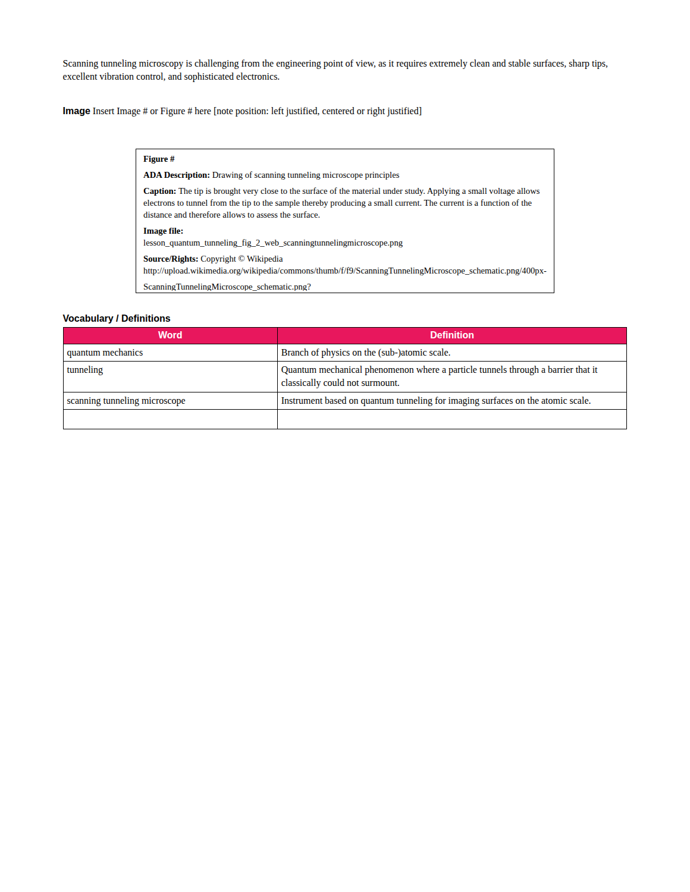Scanning tunneling microscopy is challenging from the engineering point of view, as it requires extremely clean and stable surfaces, sharp tips, excellent vibration control, and sophisticated electronics.
Image Insert Image # or Figure # here [note position: left justified, centered or right justified]
| Figure # ADA Description: Drawing of scanning tunneling microscope principles Caption: The tip is brought very close to the surface of the material under study. Applying a small voltage allows electrons to tunnel from the tip to the sample thereby producing a small current. The current is a function of the distance and therefore allows to assess the surface. Image file: lesson_quantum_tunneling_fig_2_web_scanningtunnelingmicroscope.png Source/Rights: Copyright © Wikipedia http://upload.wikimedia.org/wikipedia/commons/thumb/f/f9/ScanningTunnelingMicroscope_schematic.png/400px- ScanningTunnelingMicroscope_schematic.png? |
Vocabulary / Definitions
| Word | Definition |
| --- | --- |
| quantum mechanics | Branch of physics on the (sub-)atomic scale. |
| tunneling | Quantum mechanical phenomenon where a particle tunnels through a barrier that it classically could not surmount. |
| scanning tunneling microscope | Instrument based on quantum tunneling for imaging surfaces on the atomic scale. |